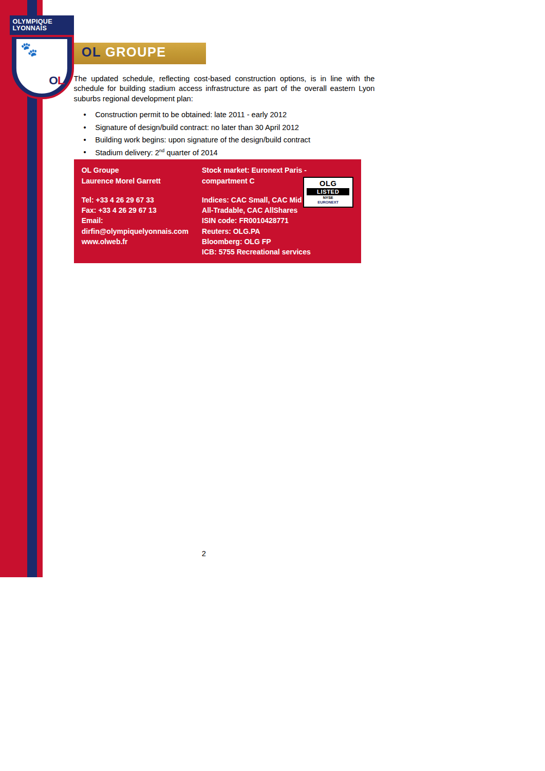OLYMPIQUE
LYONNAIS
🐾
OL
OL GROUPE
The updated schedule, reflecting cost-based construction options, is in line with the schedule for building stadium access infrastructure as part of the overall eastern Lyon suburbs regional development plan:
Construction permit to be obtained: late 2011 - early 2012
Signature of design/build contract: no later than 30 April 2012
Building work begins: upon signature of the design/build contract
Stadium delivery: 2nd quarter of 2014
OL Groupe
Laurence Morel Garrett
Tel: +33 4 26 29 67 33
Fax: +33 4 26 29 67 13
Email:
dirfin@olympiquelyonnais.com
www.olweb.fr
Stock market: Euronext Paris - compartment C
Indices: CAC Small, CAC Mid & Small, CAC
All-Tradable, CAC AllShares
ISIN code: FR0010428771
Reuters: OLG.PA
Bloomberg: OLG FP
ICB: 5755 Recreational services
OLG
LISTED
NYSE
EURONEXT
2